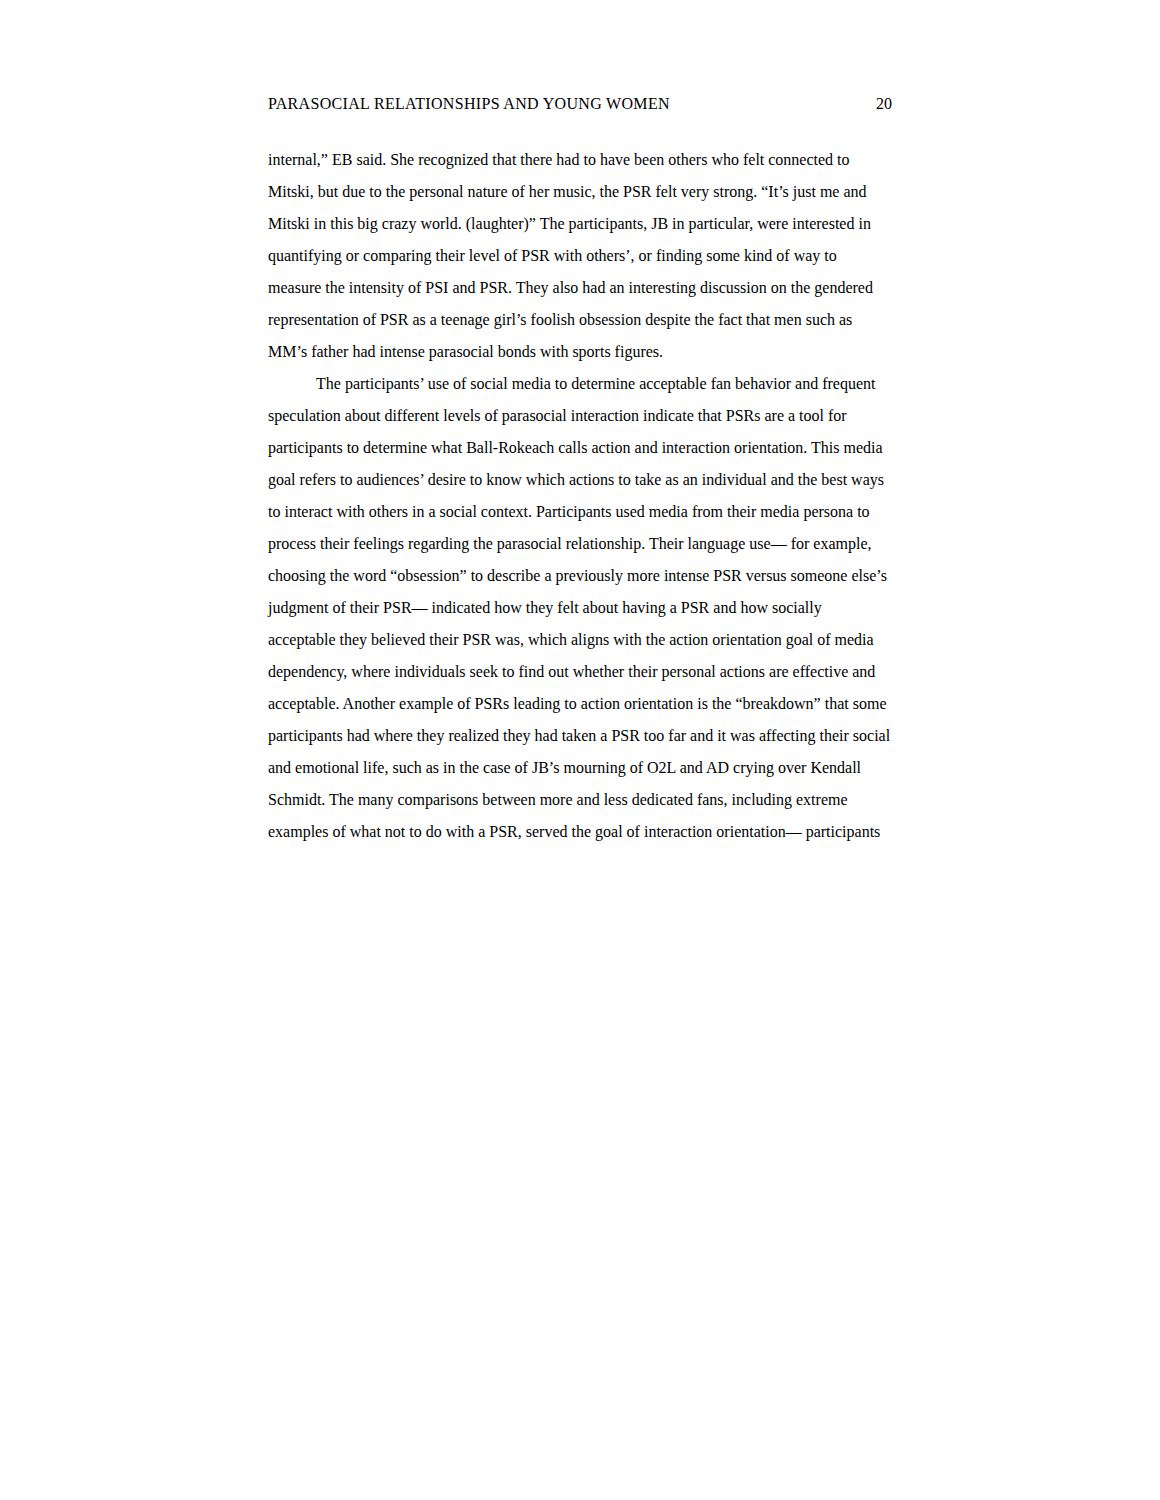Parasocial Relationships and Young Women 20
internal,” EB said. She recognized that there had to have been others who felt connected to Mitski, but due to the personal nature of her music, the PSR felt very strong. “It’s just me and Mitski in this big crazy world. (laughter)” The participants, JB in particular, were interested in quantifying or comparing their level of PSR with others’, or finding some kind of way to measure the intensity of PSI and PSR. They also had an interesting discussion on the gendered representation of PSR as a teenage girl’s foolish obsession despite the fact that men such as MM’s father had intense parasocial bonds with sports figures.
The participants’ use of social media to determine acceptable fan behavior and frequent speculation about different levels of parasocial interaction indicate that PSRs are a tool for participants to determine what Ball-Rokeach calls action and interaction orientation. This media goal refers to audiences’ desire to know which actions to take as an individual and the best ways to interact with others in a social context. Participants used media from their media persona to process their feelings regarding the parasocial relationship. Their language use— for example, choosing the word “obsession” to describe a previously more intense PSR versus someone else’s judgment of their PSR— indicated how they felt about having a PSR and how socially acceptable they believed their PSR was, which aligns with the action orientation goal of media dependency, where individuals seek to find out whether their personal actions are effective and acceptable. Another example of PSRs leading to action orientation is the “breakdown” that some participants had where they realized they had taken a PSR too far and it was affecting their social and emotional life, such as in the case of JB’s mourning of O2L and AD crying over Kendall Schmidt. The many comparisons between more and less dedicated fans, including extreme examples of what not to do with a PSR, served the goal of interaction orientation— participants